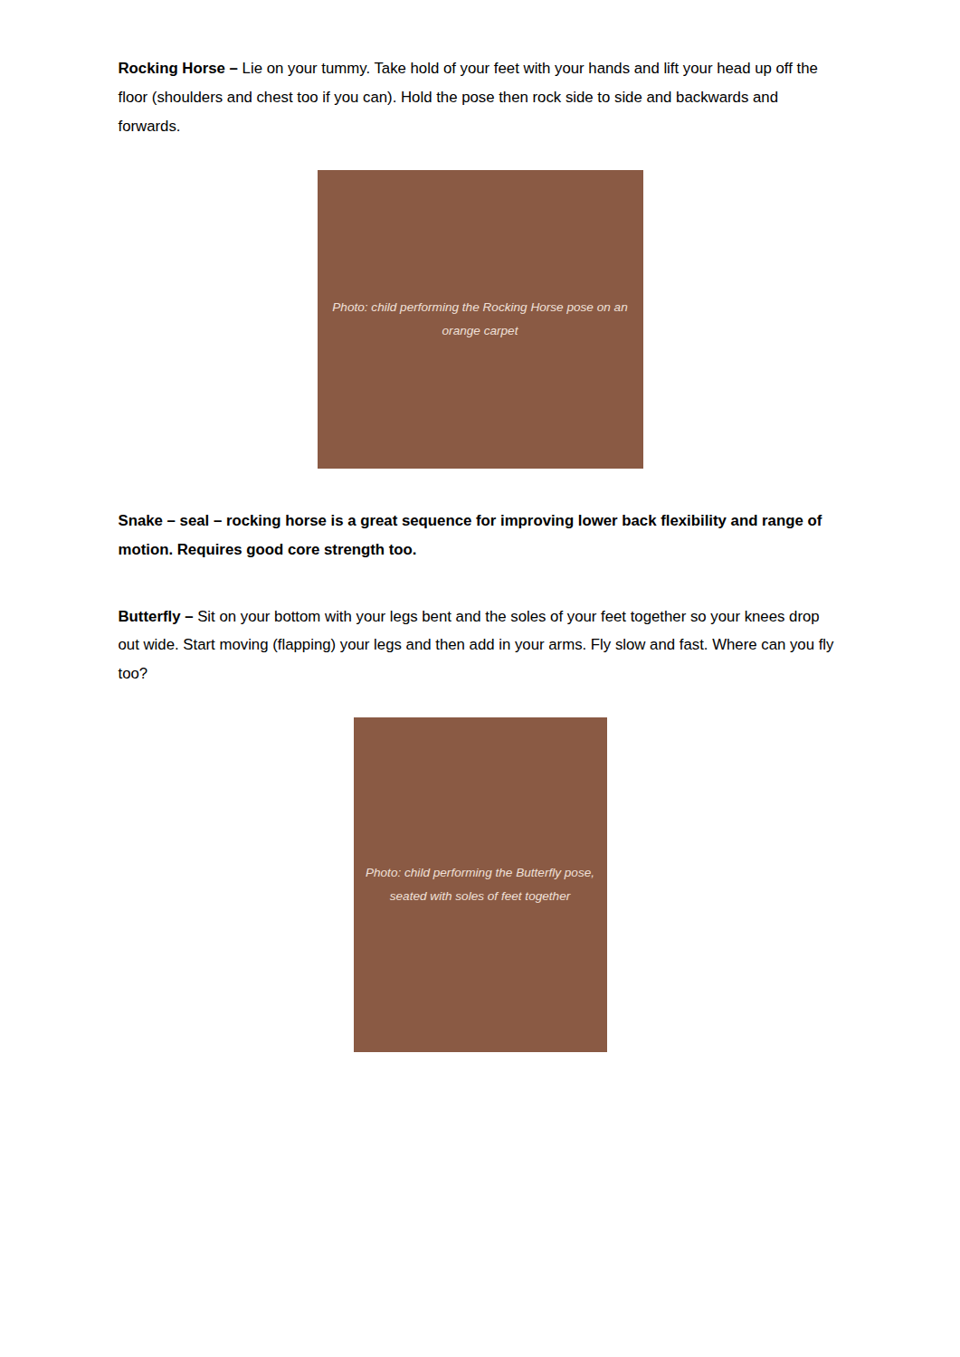Rocking Horse – Lie on your tummy. Take hold of your feet with your hands and lift your head up off the floor (shoulders and chest too if you can). Hold the pose then rock side to side and backwards and forwards.
Photo: child performing the Rocking Horse pose on an orange carpet
Snake – seal – rocking horse is a great sequence for improving lower back flexibility and range of motion. Requires good core strength too.
Butterfly – Sit on your bottom with your legs bent and the soles of your feet together so your knees drop out wide. Start moving (flapping) your legs and then add in your arms. Fly slow and fast. Where can you fly too?
Photo: child performing the Butterfly pose, seated with soles of feet together